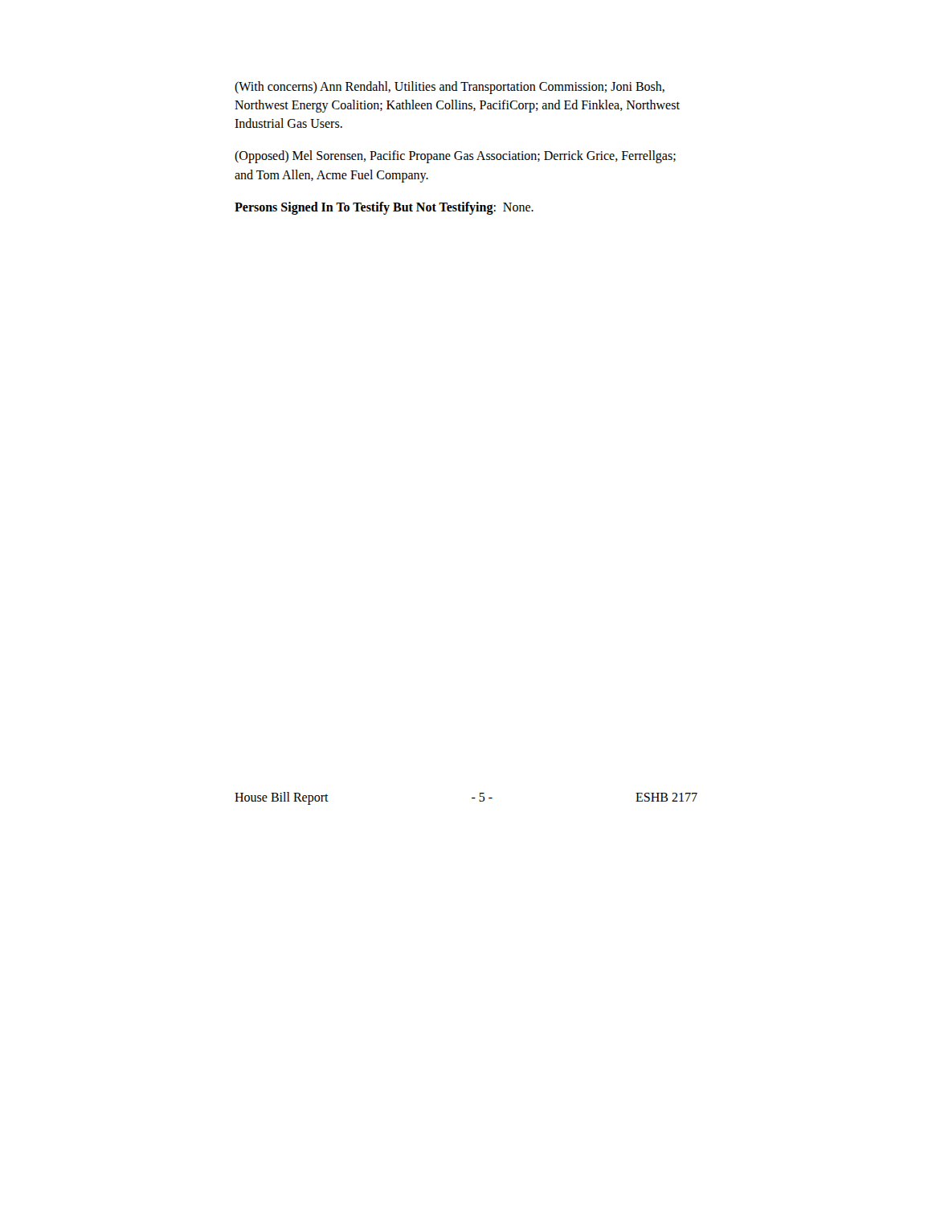(With concerns) Ann Rendahl, Utilities and Transportation Commission; Joni Bosh, Northwest Energy Coalition; Kathleen Collins, PacifiCorp; and Ed Finklea, Northwest Industrial Gas Users.
(Opposed) Mel Sorensen, Pacific Propane Gas Association; Derrick Grice, Ferrellgas; and Tom Allen, Acme Fuel Company.
Persons Signed In To Testify But Not Testifying: None.
House Bill Report
- 5 -
ESHB 2177